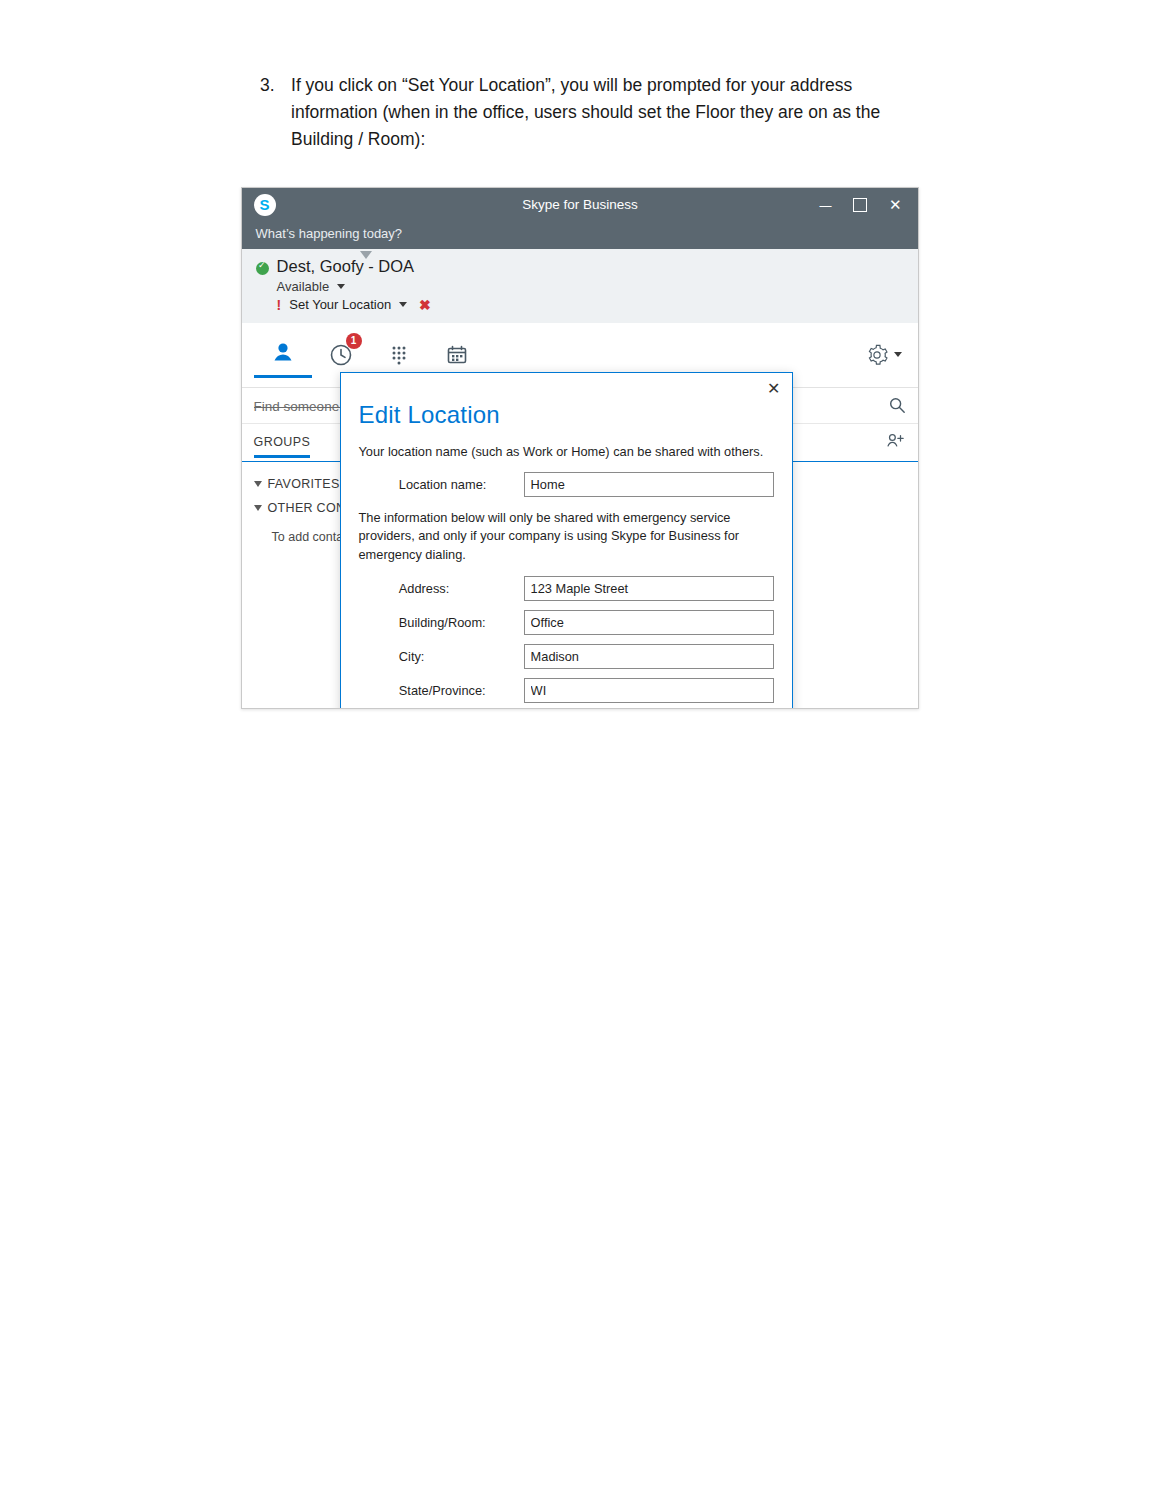If you click on “Set Your Location”, you will be prompted for your address information (when in the office, users should set the Floor they are on as the Building / Room):
S
Skype for Business
What’s happening today?
Dest, Goofy - DOA
Available
! Set Your Location ✖
1
Find someone or dial a number
GROUPS
FAVORITES
OTHER CONTACTS
To add contacts
✕
Edit Location
Your location name (such as Work or Home) can be shared with others.
Location name:
The information below will only be shared with emergency service providers, and only if your company is using Skype for Business for emergency dialing.
Address:
Building/Room:
City:
State/Province:
Zip/Postal code:
Country/Region:
United States
Learn More
OK Cancel